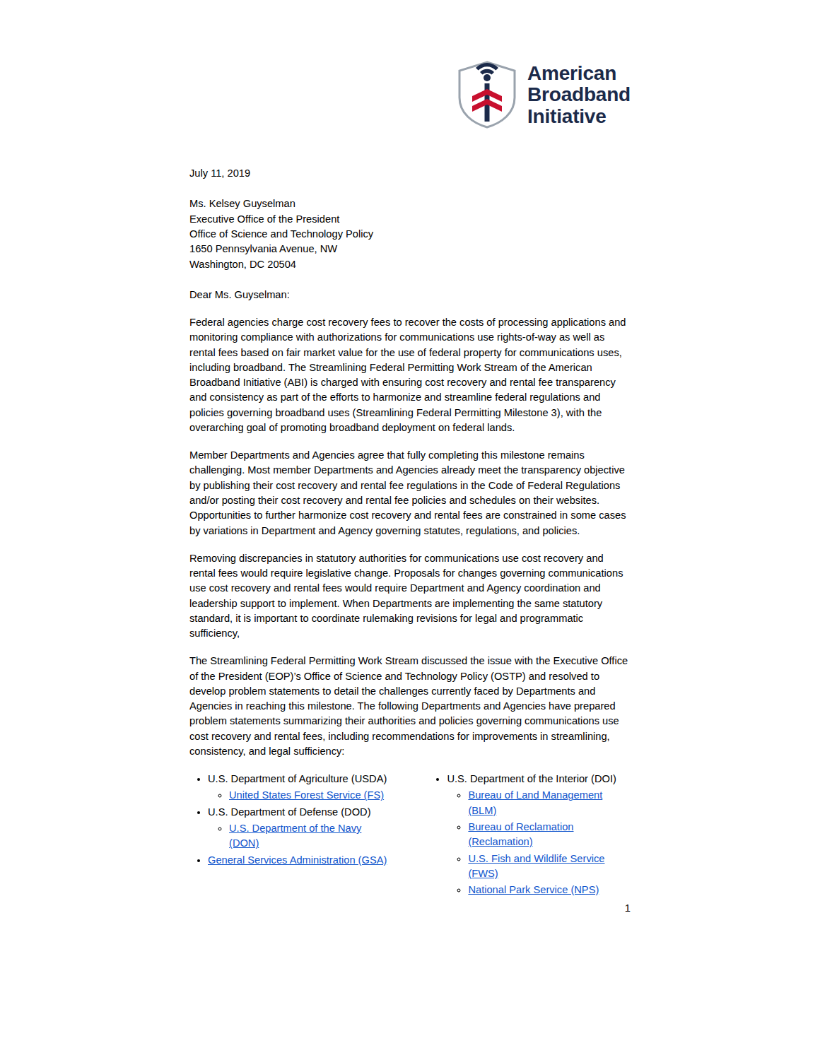American
Broadband
Initiative
July 11, 2019
Ms. Kelsey Guyselman
Executive Office of the President
Office of Science and Technology Policy
1650 Pennsylvania Avenue, NW
Washington, DC 20504
Dear Ms. Guyselman:
Federal agencies charge cost recovery fees to recover the costs of processing applications and monitoring compliance with authorizations for communications use rights-of-way as well as rental fees based on fair market value for the use of federal property for communications uses, including broadband. The Streamlining Federal Permitting Work Stream of the American Broadband Initiative (ABI) is charged with ensuring cost recovery and rental fee transparency and consistency as part of the efforts to harmonize and streamline federal regulations and policies governing broadband uses (Streamlining Federal Permitting Milestone 3), with the overarching goal of promoting broadband deployment on federal lands.
Member Departments and Agencies agree that fully completing this milestone remains challenging. Most member Departments and Agencies already meet the transparency objective by publishing their cost recovery and rental fee regulations in the Code of Federal Regulations and/or posting their cost recovery and rental fee policies and schedules on their websites. Opportunities to further harmonize cost recovery and rental fees are constrained in some cases by variations in Department and Agency governing statutes, regulations, and policies.
Removing discrepancies in statutory authorities for communications use cost recovery and rental fees would require legislative change. Proposals for changes governing communications use cost recovery and rental fees would require Department and Agency coordination and leadership support to implement. When Departments are implementing the same statutory standard, it is important to coordinate rulemaking revisions for legal and programmatic sufficiency,
The Streamlining Federal Permitting Work Stream discussed the issue with the Executive Office of the President (EOP)’s Office of Science and Technology Policy (OSTP) and resolved to develop problem statements to detail the challenges currently faced by Departments and Agencies in reaching this milestone. The following Departments and Agencies have prepared problem statements summarizing their authorities and policies governing communications use cost recovery and rental fees, including recommendations for improvements in streamlining, consistency, and legal sufficiency:
U.S. Department of Agriculture (USDA)
United States Forest Service (FS)
U.S. Department of Defense (DOD)
U.S. Department of the Navy (DON)
General Services Administration (GSA)
U.S. Department of the Interior (DOI)
Bureau of Land Management (BLM)
Bureau of Reclamation (Reclamation)
U.S. Fish and Wildlife Service (FWS)
National Park Service (NPS)
1